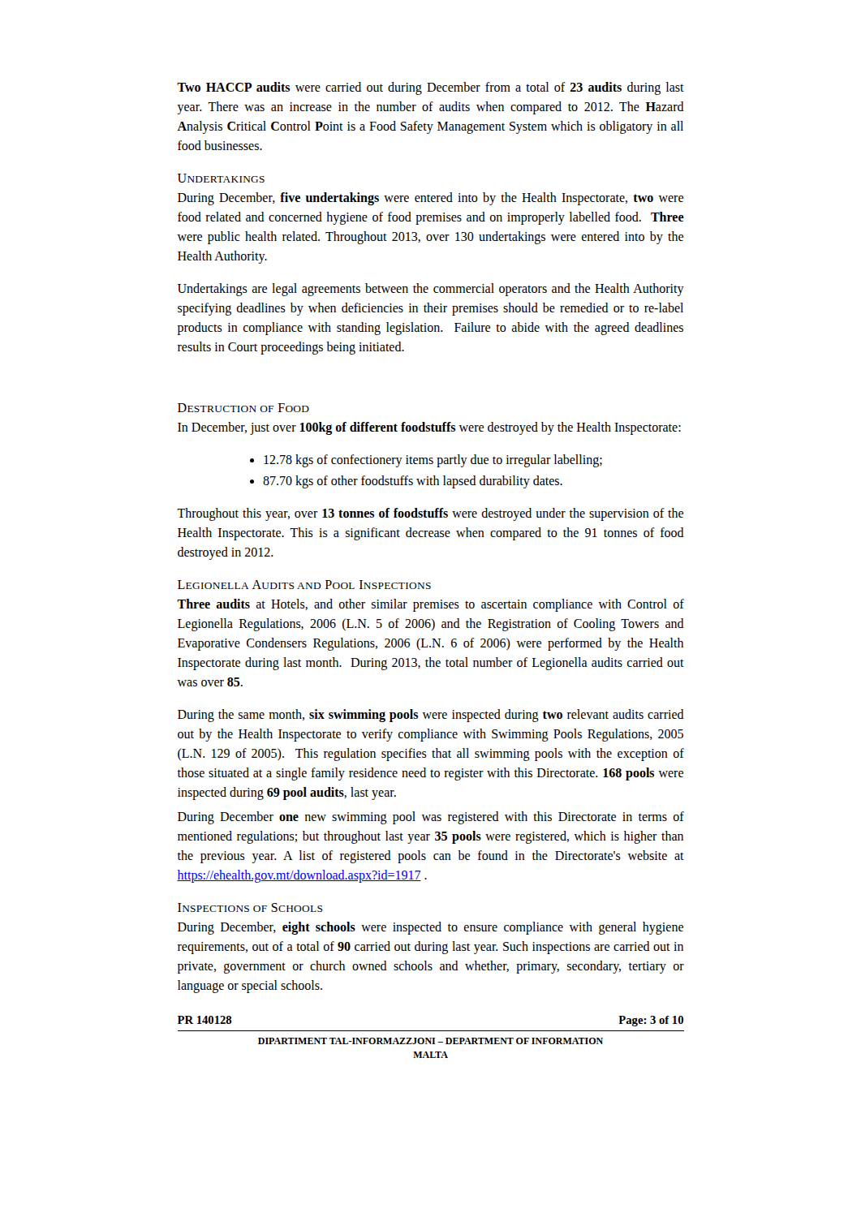Two HACCP audits were carried out during December from a total of 23 audits during last year. There was an increase in the number of audits when compared to 2012. The Hazard Analysis Critical Control Point is a Food Safety Management System which is obligatory in all food businesses.
UNDERTAKINGS
During December, five undertakings were entered into by the Health Inspectorate, two were food related and concerned hygiene of food premises and on improperly labelled food. Three were public health related. Throughout 2013, over 130 undertakings were entered into by the Health Authority.
Undertakings are legal agreements between the commercial operators and the Health Authority specifying deadlines by when deficiencies in their premises should be remedied or to re-label products in compliance with standing legislation. Failure to abide with the agreed deadlines results in Court proceedings being initiated.
DESTRUCTION OF FOOD
In December, just over 100kg of different foodstuffs were destroyed by the Health Inspectorate:
12.78 kgs of confectionery items partly due to irregular labelling;
87.70 kgs of other foodstuffs with lapsed durability dates.
Throughout this year, over 13 tonnes of foodstuffs were destroyed under the supervision of the Health Inspectorate. This is a significant decrease when compared to the 91 tonnes of food destroyed in 2012.
LEGIONELLA AUDITS AND POOL INSPECTIONS
Three audits at Hotels, and other similar premises to ascertain compliance with Control of Legionella Regulations, 2006 (L.N. 5 of 2006) and the Registration of Cooling Towers and Evaporative Condensers Regulations, 2006 (L.N. 6 of 2006) were performed by the Health Inspectorate during last month. During 2013, the total number of Legionella audits carried out was over 85.
During the same month, six swimming pools were inspected during two relevant audits carried out by the Health Inspectorate to verify compliance with Swimming Pools Regulations, 2005 (L.N. 129 of 2005). This regulation specifies that all swimming pools with the exception of those situated at a single family residence need to register with this Directorate. 168 pools were inspected during 69 pool audits, last year.
During December one new swimming pool was registered with this Directorate in terms of mentioned regulations; but throughout last year 35 pools were registered, which is higher than the previous year. A list of registered pools can be found in the Directorate's website at https://ehealth.gov.mt/download.aspx?id=1917 .
INSPECTIONS OF SCHOOLS
During December, eight schools were inspected to ensure compliance with general hygiene requirements, out of a total of 90 carried out during last year. Such inspections are carried out in private, government or church owned schools and whether, primary, secondary, tertiary or language or special schools.
PR 140128 Page: 3 of 10
DIPARTIMENT TAL-INFORMAZZJONI – DEPARTMENT OF INFORMATION
MALTA